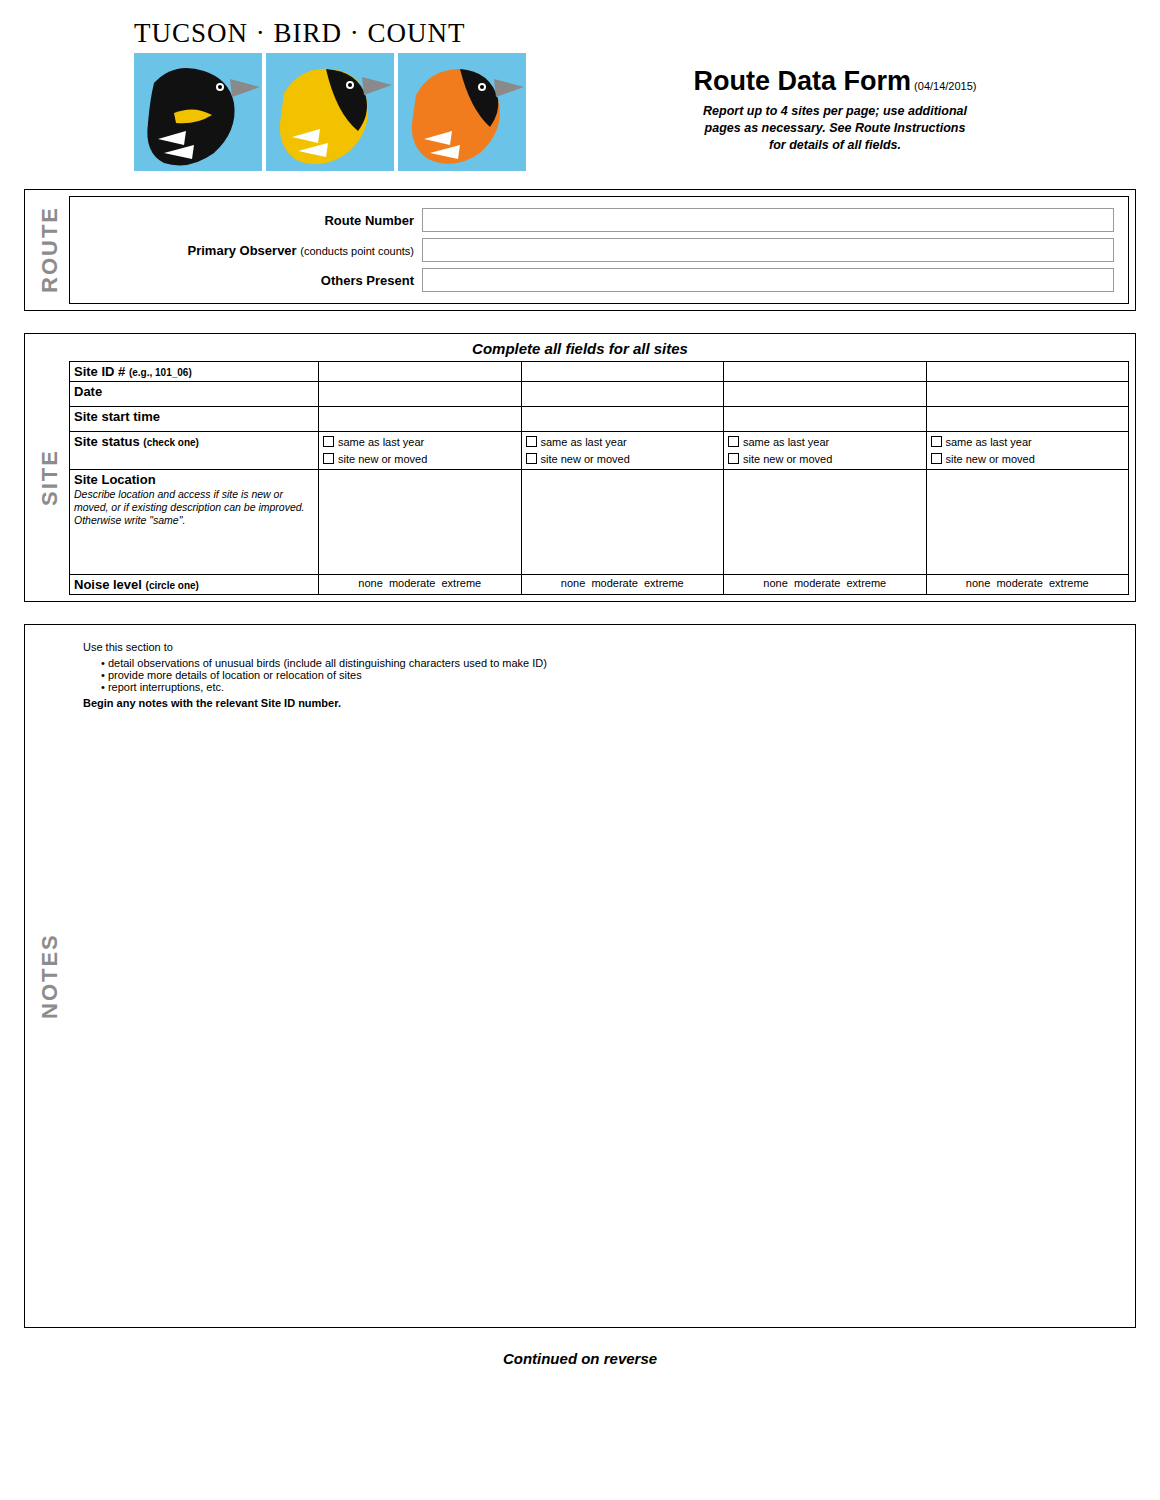TUCSON · BIRD · COUNT
Route Data Form
(04/14/2015)
Report up to 4 sites per page; use additional
pages as necessary. See Route Instructions
for details of all fields.
ROUTE
| Route Number | |
| Primary Observer (conducts point counts) | |
| Others Present | |
Complete all fields for all sites
SITE
| Site ID # (e.g., 101_06) | | | | |
| Date | | | | |
| Site start time | | | | |
| Site status (check one) | same as last year site new or moved | same as last year site new or moved | same as last year site new or moved | same as last year site new or moved |
| Site Location Describe location and access if site is new or moved, or if existing description can be improved. Otherwise write "same". | | | | |
| Noise level (circle one) | none moderate extreme | none moderate extreme | none moderate extreme | none moderate extreme |
NOTES
Use this section to
detail observations of unusual birds (include all distinguishing characters used to make ID)
provide more details of location or relocation of sites
report interruptions, etc.
Begin any notes with the relevant Site ID number.
Continued on reverse